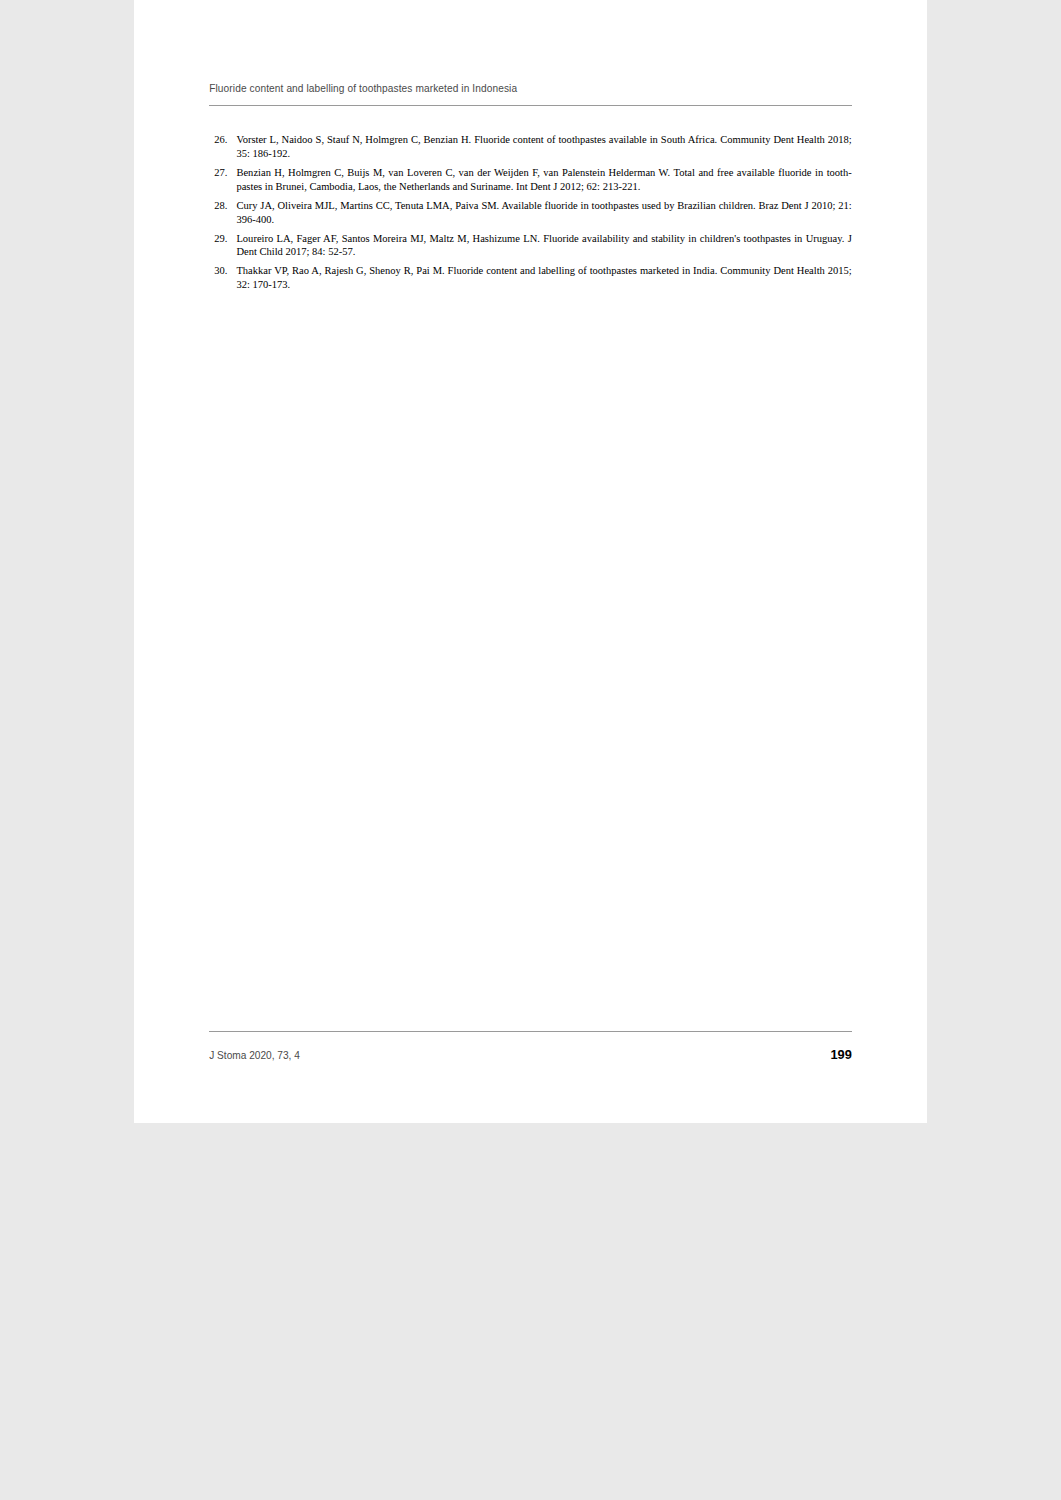Fluoride content and labelling of toothpastes marketed in Indonesia
26. Vorster L, Naidoo S, Stauf N, Holmgren C, Benzian H. Fluoride content of toothpastes available in South Africa. Community Dent Health 2018; 35: 186-192.
27. Benzian H, Holmgren C, Buijs M, van Loveren C, van der Weijden F, van Palenstein Helderman W. Total and free available fluoride in toothpastes in Brunei, Cambodia, Laos, the Netherlands and Suriname. Int Dent J 2012; 62: 213-221.
28. Cury JA, Oliveira MJL, Martins CC, Tenuta LMA, Paiva SM. Available fluoride in toothpastes used by Brazilian children. Braz Dent J 2010; 21: 396-400.
29. Loureiro LA, Fager AF, Santos Moreira MJ, Maltz M, Hashizume LN. Fluoride availability and stability in children's toothpastes in Uruguay. J Dent Child 2017; 84: 52-57.
30. Thakkar VP, Rao A, Rajesh G, Shenoy R, Pai M. Fluoride content and labelling of toothpastes marketed in India. Community Dent Health 2015; 32: 170-173.
J Stoma 2020, 73, 4 199